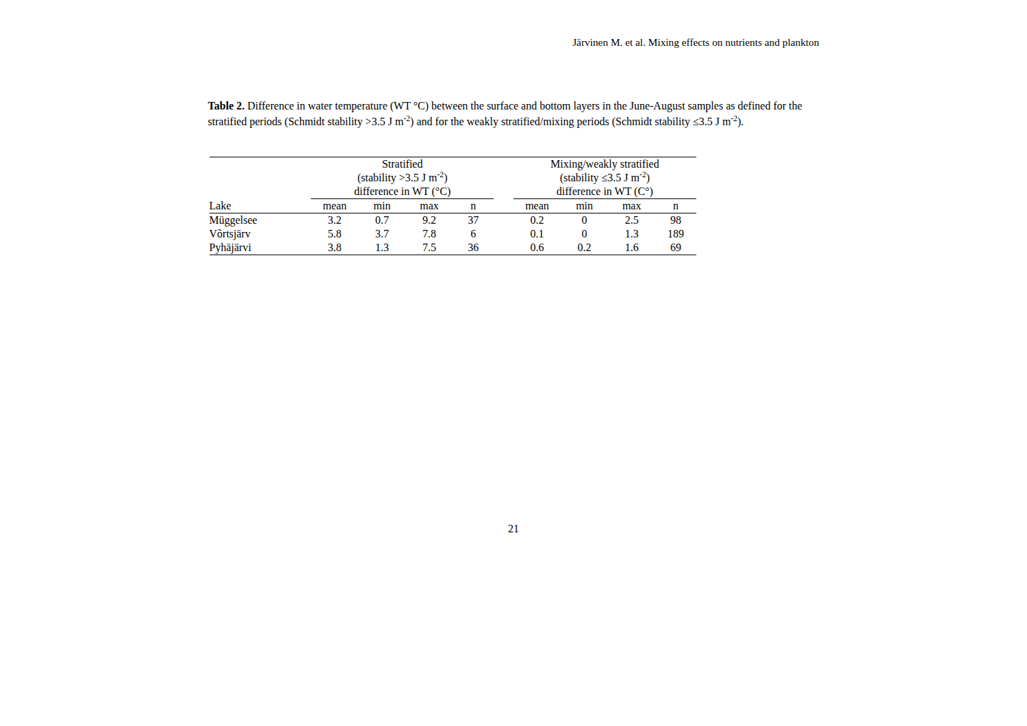Järvinen M. et al. Mixing effects on nutrients and plankton
Table 2. Difference in water temperature (WT °C) between the surface and bottom layers in the June-August samples as defined for the stratified periods (Schmidt stability >3.5 J m-2) and for the weakly stratified/mixing periods (Schmidt stability ≤3.5 J m-2).
| | Stratified | | Mixing/weakly stratified |
| | (stability >3.5 J m -2 ) | | (stability ≤3.5 J m -2 ) |
| | difference in WT (°C) | | difference in WT (C°) |
| Lake | mean | min | max | n | | mean | min | max | n |
| Müggelsee | 3.2 | 0.7 | 9.2 | 37 | | 0.2 | 0 | 2.5 | 98 |
| Võrtsjärv | 5.8 | 3.7 | 7.8 | 6 | | 0.1 | 0 | 1.3 | 189 |
| Pyhäjärvi | 3.8 | 1.3 | 7.5 | 36 | | 0.6 | 0.2 | 1.6 | 69 |
21